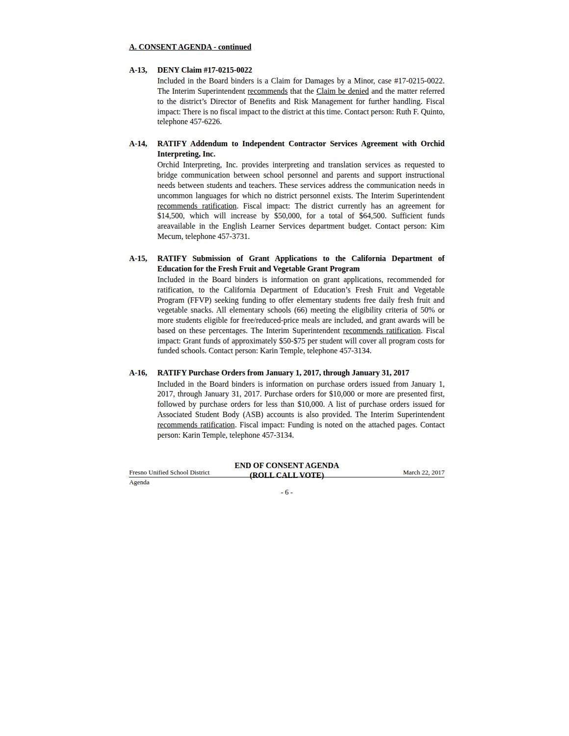A. CONSENT AGENDA - continued
A-13,
DENY Claim #17-0215-0022
Included in the Board binders is a Claim for Damages by a Minor, case #17-0215-0022. The Interim Superintendent recommends that the Claim be denied and the matter referred to the district’s Director of Benefits and Risk Management for further handling. Fiscal impact: There is no fiscal impact to the district at this time. Contact person: Ruth F. Quinto, telephone 457-6226.
A-14,
RATIFY Addendum to Independent Contractor Services Agreement with Orchid Interpreting, Inc.
Orchid Interpreting, Inc. provides interpreting and translation services as requested to bridge communication between school personnel and parents and support instructional needs between students and teachers. These services address the communication needs in uncommon languages for which no district personnel exists. The Interim Superintendent recommends ratification. Fiscal impact: The district currently has an agreement for $14,500, which will increase by $50,000, for a total of $64,500. Sufficient funds areavailable in the English Learner Services department budget. Contact person: Kim Mecum, telephone 457-3731.
A-15,
RATIFY Submission of Grant Applications to the California Department of Education for the Fresh Fruit and Vegetable Grant Program
Included in the Board binders is information on grant applications, recommended for ratification, to the California Department of Education’s Fresh Fruit and Vegetable Program (FFVP) seeking funding to offer elementary students free daily fresh fruit and vegetable snacks. All elementary schools (66) meeting the eligibility criteria of 50% or more students eligible for free/reduced-price meals are included, and grant awards will be based on these percentages. The Interim Superintendent recommends ratification. Fiscal impact: Grant funds of approximately $50-$75 per student will cover all program costs for funded schools. Contact person: Karin Temple, telephone 457-3134.
A-16,
RATIFY Purchase Orders from January 1, 2017, through January 31, 2017
Included in the Board binders is information on purchase orders issued from January 1, 2017, through January 31, 2017. Purchase orders for $10,000 or more are presented first, followed by purchase orders for less than $10,000. A list of purchase orders issued for Associated Student Body (ASB) accounts is also provided. The Interim Superintendent recommends ratification. Fiscal impact: Funding is noted on the attached pages. Contact person: Karin Temple, telephone 457-3134.
END OF CONSENT AGENDA
(ROLL CALL VOTE)
Fresno Unified School District March 22, 2017
Agenda
- 6 -